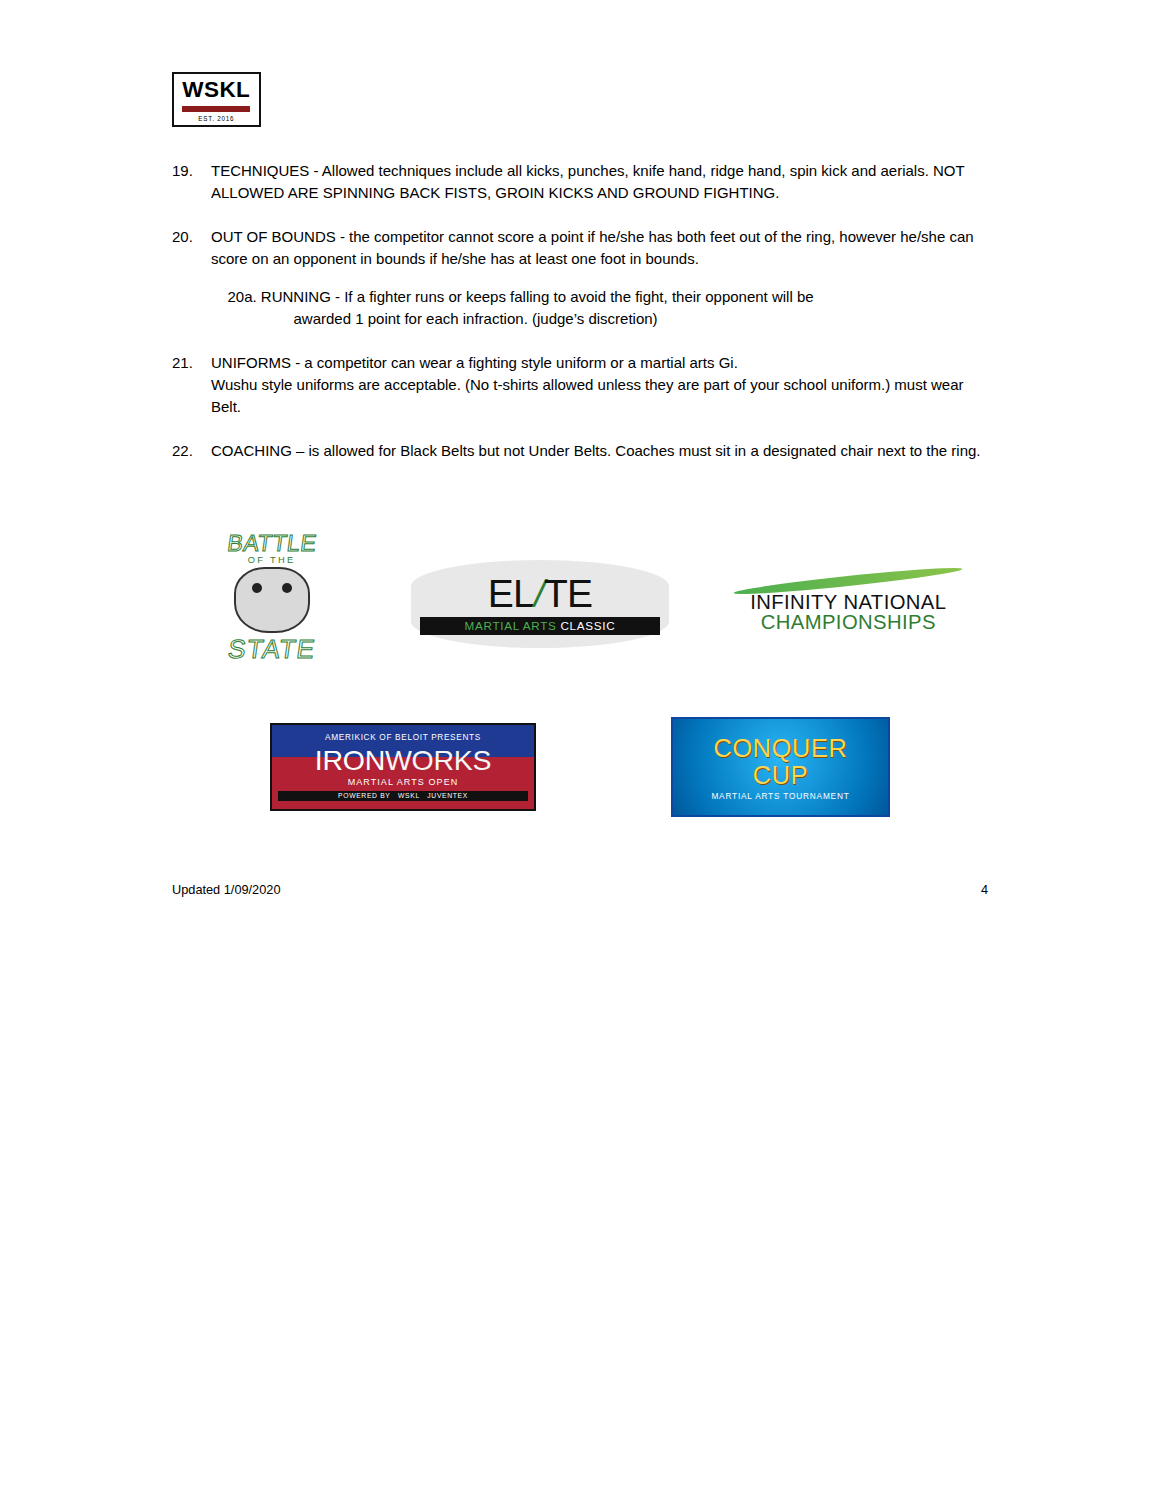WSKL EST. 2016
19. TECHNIQUES - Allowed techniques include all kicks, punches, knife hand, ridge hand, spin kick and aerials. NOT ALLOWED ARE SPINNING BACK FISTS, GROIN KICKS AND GROUND FIGHTING.
20. OUT OF BOUNDS - the competitor cannot score a point if he/she has both feet out of the ring, however he/she can score on an opponent in bounds if he/she has at least one foot in bounds.
20a. RUNNING - If a fighter runs or keeps falling to avoid the fight, their opponent will be awarded 1 point for each infraction. (judge’s discretion)
21. UNIFORMS - a competitor can wear a fighting style uniform or a martial arts Gi.
Wushu style uniforms are acceptable. (No t-shirts allowed unless they are part of your school uniform.) must wear Belt.
22. COACHING – is allowed for Black Belts but not Under Belts. Coaches must sit in a designated chair next to the ring.
BATTLE OF THE
STATE
EL/TE MARTIAL ARTS CLASSIC
INFINITY NATIONAL CHAMPIONSHIPS
AMERIKICK OF BELOIT PRESENTS IRONWORKS MARTIAL ARTS OPEN POWERED BY WSKL JUVENTEX
CONQUER CUP MARTIAL ARTS TOURNAMENT
Updated 1/09/2020 4